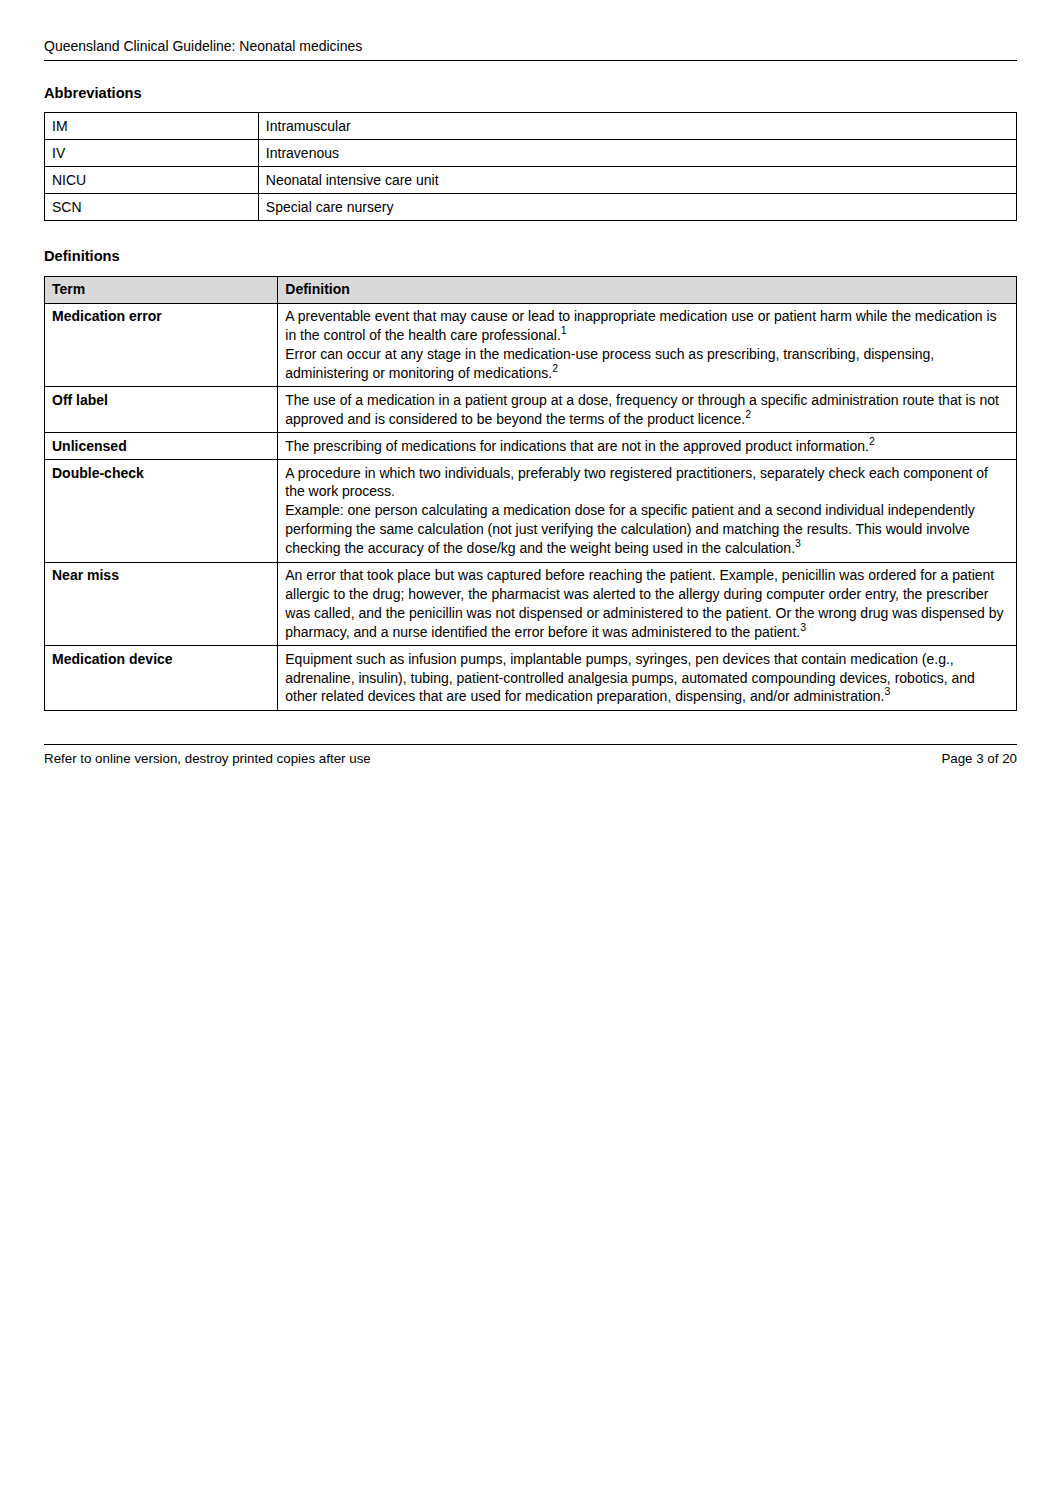Queensland Clinical Guideline: Neonatal medicines
Abbreviations
| IM | Intramuscular |
| IV | Intravenous |
| NICU | Neonatal intensive care unit |
| SCN | Special care nursery |
Definitions
| Term | Definition |
| --- | --- |
| Medication error | A preventable event that may cause or lead to inappropriate medication use or patient harm while the medication is in the control of the health care professional. 1 Error can occur at any stage in the medication-use process such as prescribing, transcribing, dispensing, administering or monitoring of medications. 2 |
| Off label | The use of a medication in a patient group at a dose, frequency or through a specific administration route that is not approved and is considered to be beyond the terms of the product licence. 2 |
| Unlicensed | The prescribing of medications for indications that are not in the approved product information. 2 |
| Double-check | A procedure in which two individuals, preferably two registered practitioners, separately check each component of the work process. Example: one person calculating a medication dose for a specific patient and a second individual independently performing the same calculation (not just verifying the calculation) and matching the results. This would involve checking the accuracy of the dose/kg and the weight being used in the calculation. 3 |
| Near miss | An error that took place but was captured before reaching the patient. Example, penicillin was ordered for a patient allergic to the drug; however, the pharmacist was alerted to the allergy during computer order entry, the prescriber was called, and the penicillin was not dispensed or administered to the patient. Or the wrong drug was dispensed by pharmacy, and a nurse identified the error before it was administered to the patient. 3 |
| Medication device | Equipment such as infusion pumps, implantable pumps, syringes, pen devices that contain medication (e.g., adrenaline, insulin), tubing, patient-controlled analgesia pumps, automated compounding devices, robotics, and other related devices that are used for medication preparation, dispensing, and/or administration. 3 |
Refer to online version, destroy printed copies after use Page 3 of 20